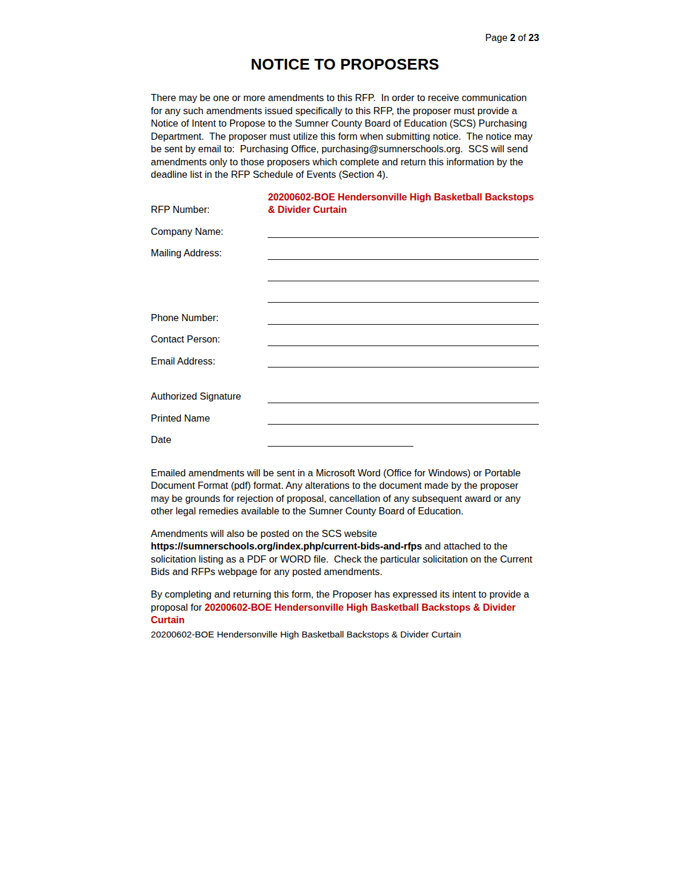Page 2 of 23
NOTICE TO PROPOSERS
There may be one or more amendments to this RFP. In order to receive communication for any such amendments issued specifically to this RFP, the proposer must provide a Notice of Intent to Propose to the Sumner County Board of Education (SCS) Purchasing Department. The proposer must utilize this form when submitting notice. The notice may be sent by email to: Purchasing Office, purchasing@sumnerschools.org. SCS will send amendments only to those proposers which complete and return this information by the deadline list in the RFP Schedule of Events (Section 4).
| RFP Number: | 20200602-BOE Hendersonville High Basketball Backstops & Divider Curtain |
| Company Name: | |
| Mailing Address: | |
| Phone Number: | |
| Contact Person: | |
| Email Address: | |
| Authorized Signature | |
| Printed Name | |
| Date | |
Emailed amendments will be sent in a Microsoft Word (Office for Windows) or Portable Document Format (pdf) format. Any alterations to the document made by the proposer may be grounds for rejection of proposal, cancellation of any subsequent award or any other legal remedies available to the Sumner County Board of Education.
Amendments will also be posted on the SCS website https://sumnerschools.org/index.php/current-bids-and-rfps and attached to the solicitation listing as a PDF or WORD file. Check the particular solicitation on the Current Bids and RFPs webpage for any posted amendments.
By completing and returning this form, the Proposer has expressed its intent to provide a proposal for 20200602-BOE Hendersonville High Basketball Backstops & Divider Curtain
20200602-BOE Hendersonville High Basketball Backstops & Divider Curtain